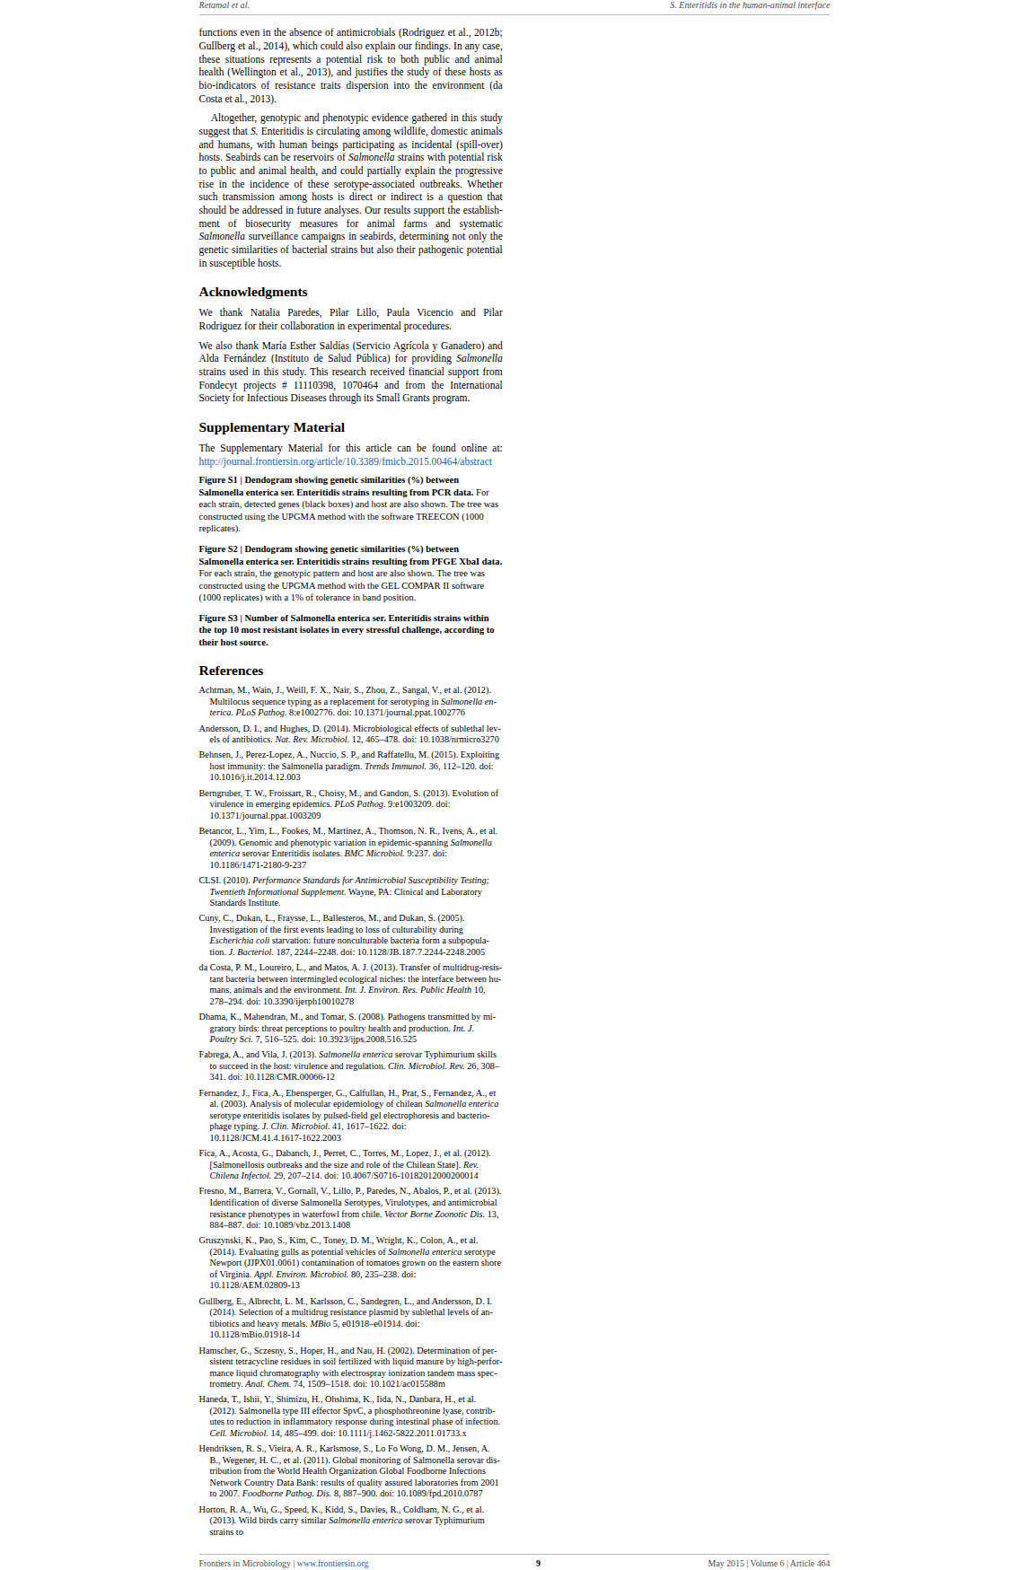Retamal et al.
S. Enteritidis in the human-animal interface
functions even in the absence of antimicrobials (Rodriguez et al., 2012b; Gullberg et al., 2014), which could also explain our findings. In any case, these situations represents a potential risk to both public and animal health (Wellington et al., 2013), and justifies the study of these hosts as bio-indicators of resistance traits dispersion into the environment (da Costa et al., 2013).
Altogether, genotypic and phenotypic evidence gathered in this study suggest that S. Enteritidis is circulating among wildlife, domestic animals and humans, with human beings participating as incidental (spill-over) hosts. Seabirds can be reservoirs of Salmonella strains with potential risk to public and animal health, and could partially explain the progressive rise in the incidence of these serotype-associated outbreaks. Whether such transmission among hosts is direct or indirect is a question that should be addressed in future analyses. Our results support the establishment of biosecurity measures for animal farms and systematic Salmonella surveillance campaigns in seabirds, determining not only the genetic similarities of bacterial strains but also their pathogenic potential in susceptible hosts.
Acknowledgments
We thank Natalia Paredes, Pilar Lillo, Paula Vicencio and Pilar Rodriguez for their collaboration in experimental procedures.
We also thank María Esther Saldías (Servicio Agrícola y Ganadero) and Alda Fernández (Instituto de Salud Pública) for providing Salmonella strains used in this study. This research received financial support from Fondecyt projects # 11110398, 1070464 and from the International Society for Infectious Diseases through its Small Grants program.
Supplementary Material
The Supplementary Material for this article can be found online at: http://journal.frontiersin.org/article/10.3389/fmicb.2015.00464/abstract
Figure S1 | Dendogram showing genetic similarities (%) between Salmonella enterica ser. Enteritidis strains resulting from PCR data. For each strain, detected genes (black boxes) and host are also shown. The tree was constructed using the UPGMA method with the software TREECON (1000 replicates).
Figure S2 | Dendogram showing genetic similarities (%) between Salmonella enterica ser. Enteritidis strains resulting from PFGE XbaI data. For each strain, the genotypic pattern and host are also shown. The tree was constructed using the UPGMA method with the GEL COMPAR II software (1000 replicates) with a 1% of tolerance in band position.
Figure S3 | Number of Salmonella enterica ser. Enteritidis strains within the top 10 most resistant isolates in every stressful challenge, according to their host source.
References
Achtman, M., Wain, J., Weill, F. X., Nair, S., Zhou, Z., Sangal, V., et al. (2012). Multilocus sequence typing as a replacement for serotyping in Salmonella enterica. PLoS Pathog. 8:e1002776. doi: 10.1371/journal.ppat.1002776
Andersson, D. I., and Hughes, D. (2014). Microbiological effects of sublethal levels of antibiotics. Nat. Rev. Microbiol. 12, 465–478. doi: 10.1038/nrmicro3270
Behnsen, J., Perez-Lopez, A., Nuccio, S. P., and Raffatellu, M. (2015). Exploiting host immunity: the Salmonella paradigm. Trends Immunol. 36, 112–120. doi: 10.1016/j.it.2014.12.003
Berngruber, T. W., Froissart, R., Choisy, M., and Gandon, S. (2013). Evolution of virulence in emerging epidemics. PLoS Pathog. 9:e1003209. doi: 10.1371/journal.ppat.1003209
Betancor, L., Yim, L., Fookes, M., Martinez, A., Thomson, N. R., Ivens, A., et al. (2009). Genomic and phenotypic variation in epidemic-spanning Salmonella enterica serovar Enteritidis isolates. BMC Microbiol. 9:237. doi: 10.1186/1471-2180-9-237
CLSI. (2010). Performance Standards for Antimicrobial Susceptibility Testing; Twentieth Informational Supplement. Wayne, PA: Clinical and Laboratory Standards Institute.
Cuny, C., Dukan, L., Fraysse, L., Ballesteros, M., and Dukan, S. (2005). Investigation of the first events leading to loss of culturability during Escherichia coli starvation: future nonculturable bacteria form a subpopulation. J. Bacteriol. 187, 2244–2248. doi: 10.1128/JB.187.7.2244-2248.2005
da Costa, P. M., Loureiro, L., and Matos, A. J. (2013). Transfer of multidrug-resistant bacteria between intermingled ecological niches: the interface between humans, animals and the environment. Int. J. Environ. Res. Public Health 10, 278–294. doi: 10.3390/ijerph10010278
Dhama, K., Mahendran, M., and Tomar, S. (2008). Pathogens transmitted by migratory birds: threat perceptions to poultry health and production. Int. J. Poultry Sci. 7, 516–525. doi: 10.3923/ijps.2008.516.525
Fabrega, A., and Vila, J. (2013). Salmonella enterica serovar Typhimurium skills to succeed in the host: virulence and regulation. Clin. Microbiol. Rev. 26, 308–341. doi: 10.1128/CMR.00066-12
Fernandez, J., Fica, A., Ebensperger, G., Calfullan, H., Prat, S., Fernandez, A., et al. (2003). Analysis of molecular epidemiology of chilean Salmonella enterica serotype enteritidis isolates by pulsed-field gel electrophoresis and bacteriophage typing. J. Clin. Microbiol. 41, 1617–1622. doi: 10.1128/JCM.41.4.1617-1622.2003
Fica, A., Acosta, G., Dabanch, J., Perret, C., Torres, M., Lopez, J., et al. (2012). [Salmonellosis outbreaks and the size and role of the Chilean State]. Rev. Chilena Infectol. 29, 207–214. doi: 10.4067/S0716-10182012000200014
Fresno, M., Barrera, V., Gornall, V., Lillo, P., Paredes, N., Abalos, P., et al. (2013). Identification of diverse Salmonella Serotypes, Virulotypes, and antimicrobial resistance phenotypes in waterfowl from chile. Vector Borne Zoonotic Dis. 13, 884–887. doi: 10.1089/vbz.2013.1408
Gruszynski, K., Pao, S., Kim, C., Toney, D. M., Wright, K., Colon, A., et al. (2014). Evaluating gulls as potential vehicles of Salmonella enterica serotype Newport (JJPX01.0061) contamination of tomatoes grown on the eastern shore of Virginia. Appl. Environ. Microbiol. 80, 235–238. doi: 10.1128/AEM.02809-13
Gullberg, E., Albrecht, L. M., Karlsson, C., Sandegren, L., and Andersson, D. I. (2014). Selection of a multidrug resistance plasmid by sublethal levels of antibiotics and heavy metals. MBio 5, e01918–e01914. doi: 10.1128/mBio.01918-14
Hamscher, G., Sczesny, S., Hoper, H., and Nau, H. (2002). Determination of persistent tetracycline residues in soil fertilized with liquid manure by high-performance liquid chromatography with electrospray ionization tandem mass spectrometry. Anal. Chem. 74, 1509–1518. doi: 10.1021/ac015588m
Haneda, T., Ishii, Y., Shimizu, H., Ohshima, K., Iida, N., Danbara, H., et al. (2012). Salmonella type III effector SpvC, a phosphothreonine lyase, contributes to reduction in inflammatory response during intestinal phase of infection. Cell. Microbiol. 14, 485–499. doi: 10.1111/j.1462-5822.2011.01733.x
Hendriksen, R. S., Vieira, A. R., Karlsmose, S., Lo Fo Wong, D. M., Jensen, A. B., Wegener, H. C., et al. (2011). Global monitoring of Salmonella serovar distribution from the World Health Organization Global Foodborne Infections Network Country Data Bank: results of quality assured laboratories from 2001 to 2007. Foodborne Pathog. Dis. 8, 887–900. doi: 10.1089/fpd.2010.0787
Horton, R. A., Wu, G., Speed, K., Kidd, S., Davies, R., Coldham, N. G., et al. (2013). Wild birds carry similar Salmonella enterica serovar Typhimurium strains to
Frontiers in Microbiology | www.frontiersin.org
9
May 2015 | Volume 6 | Article 464